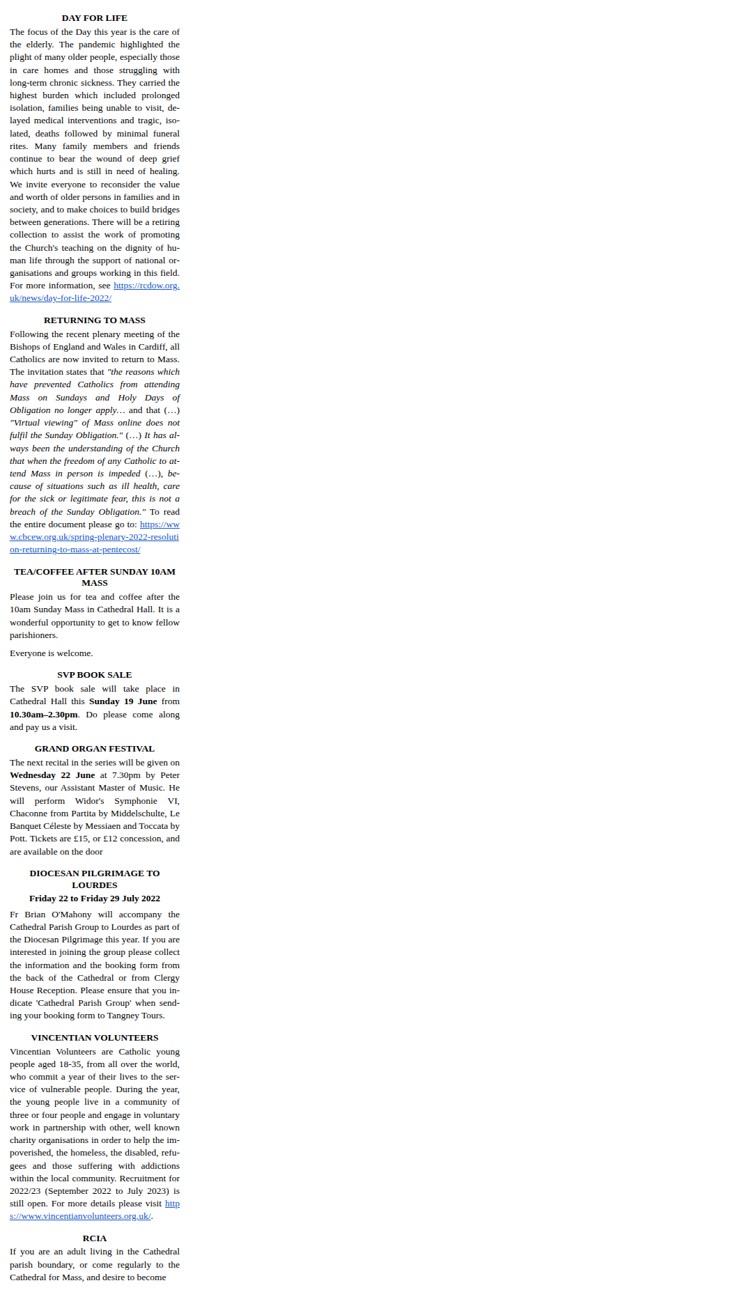Day for Life
The focus of the Day this year is the care of the elderly. The pandemic highlighted the plight of many older people, especially those in care homes and those struggling with long-term chronic sickness. They carried the highest burden which included prolonged isolation, families being unable to visit, delayed medical interventions and tragic, isolated, deaths followed by minimal funeral rites. Many family members and friends continue to bear the wound of deep grief which hurts and is still in need of healing. We invite everyone to reconsider the value and worth of older persons in families and in society, and to make choices to build bridges between generations. There will be a retiring collection to assist the work of promoting the Church's teaching on the dignity of human life through the support of national organisations and groups working in this field. For more information, see https://rcdow.org.uk/news/day-for-life-2022/
Returning to Mass
Following the recent plenary meeting of the Bishops of England and Wales in Cardiff, all Catholics are now invited to return to Mass. The invitation states that "the reasons which have prevented Catholics from attending Mass on Sundays and Holy Days of Obligation no longer apply… and that (…) "Virtual viewing" of Mass online does not fulfil the Sunday Obligation." (…) It has always been the understanding of the Church that when the freedom of any Catholic to attend Mass in person is impeded (…), because of situations such as ill health, care for the sick or legitimate fear, this is not a breach of the Sunday Obligation." To read the entire document please go to: https://www.cbcew.org.uk/spring-plenary-2022-resolution-returning-to-mass-at-pentecost/
Tea/Coffee after Sunday 10am Mass
Please join us for tea and coffee after the 10am Sunday Mass in Cathedral Hall. It is a wonderful opportunity to get to know fellow parishioners.
Everyone is welcome.
SVP Book Sale
The SVP book sale will take place in Cathedral Hall this Sunday 19 June from 10.30am–2.30pm. Do please come along and pay us a visit.
Grand Organ Festival
The next recital in the series will be given on Wednesday 22 June at 7.30pm by Peter Stevens, our Assistant Master of Music. He will perform Widor's Symphonie VI, Chaconne from Partita by Middelschulte, Le Banquet Céleste by Messiaen and Toccata by Pott. Tickets are £15, or £12 concession, and are available on the door
Diocesan Pilgrimage to Lourdes
Friday 22 to Friday 29 July 2022
Fr Brian O'Mahony will accompany the Cathedral Parish Group to Lourdes as part of the Diocesan Pilgrimage this year. If you are interested in joining the group please collect the information and the booking form from the back of the Cathedral or from Clergy House Reception. Please ensure that you indicate 'Cathedral Parish Group' when sending your booking form to Tangney Tours.
Vincentian Volunteers
Vincentian Volunteers are Catholic young people aged 18-35, from all over the world, who commit a year of their lives to the service of vulnerable people. During the year, the young people live in a community of three or four people and engage in voluntary work in partnership with other, well known charity organisations in order to help the impoverished, the homeless, the disabled, refugees and those suffering with addictions within the local community. Recruitment for 2022/23 (September 2022 to July 2023) is still open. For more details please visit https://www.vincentianvolunteers.org.uk/.
RCIA
If you are an adult living in the Cathedral parish boundary, or come regularly to the Cathedral for Mass, and desire to become